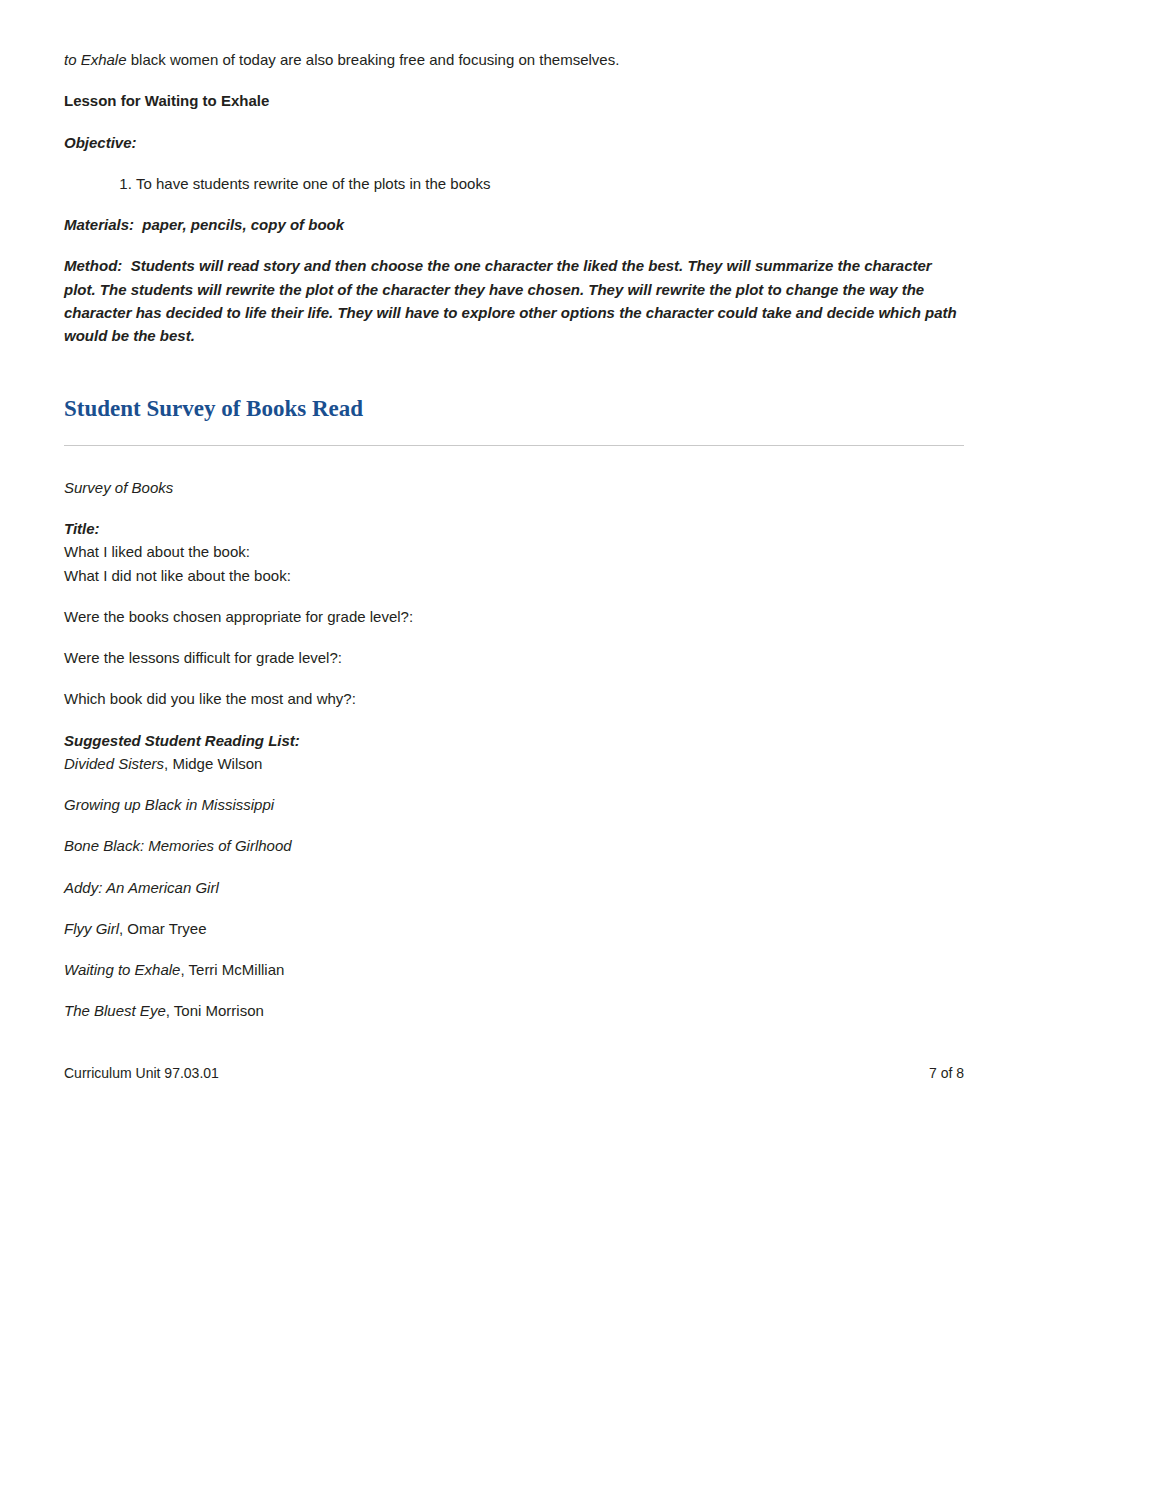to Exhale black women of today are also breaking free and focusing on themselves.
Lesson for Waiting to Exhale
Objective:
To have students rewrite one of the plots in the books
Materials: paper, pencils, copy of book
Method: Students will read story and then choose the one character the liked the best. They will summarize the character plot. The students will rewrite the plot of the character they have chosen. They will rewrite the plot to change the way the character has decided to life their life. They will have to explore other options the character could take and decide which path would be the best.
Student Survey of Books Read
Survey of Books
Title:
What I liked about the book:
What I did not like about the book:
Were the books chosen appropriate for grade level?:
Were the lessons difficult for grade level?:
Which book did you like the most and why?:
Suggested Student Reading List:
Divided Sisters, Midge Wilson
Growing up Black in Mississippi
Bone Black: Memories of Girlhood
Addy: An American Girl
Flyy Girl, Omar Tryee
Waiting to Exhale, Terri McMillian
The Bluest Eye, Toni Morrison
Curriculum Unit 97.03.01 7 of 8